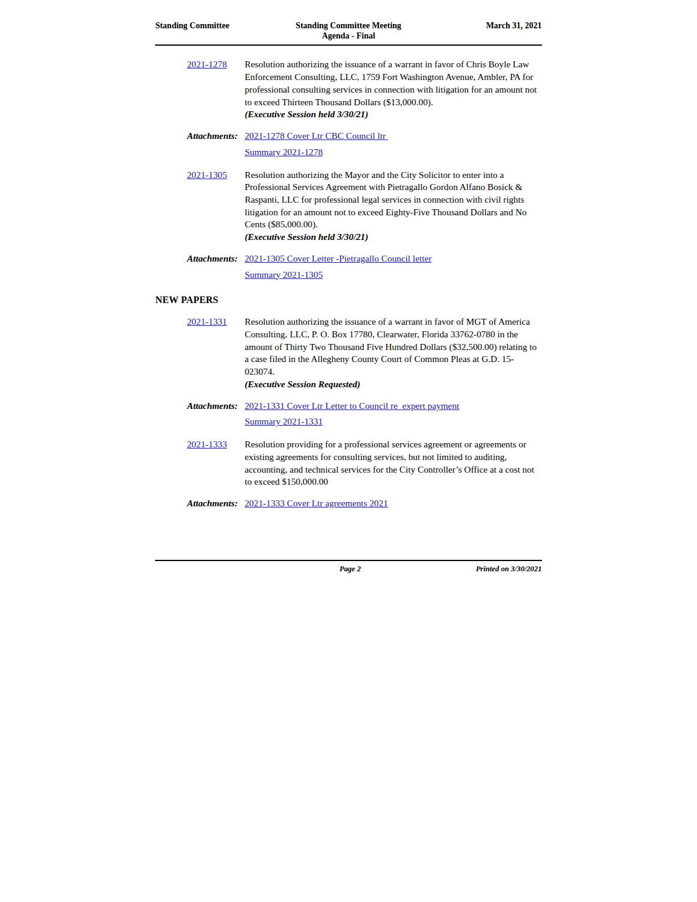Standing Committee
Standing Committee Meeting
Agenda - Final
March 31, 2021
2021-1278
Resolution authorizing the issuance of a warrant in favor of Chris Boyle Law Enforcement Consulting, LLC, 1759 Fort Washington Avenue, Ambler, PA for professional consulting services in connection with litigation for an amount not to exceed Thirteen Thousand Dollars ($13,000.00).
(Executive Session held 3/30/21)
Attachments:
2021-1278 Cover Ltr CBC Council ltr Summary 2021-1278
2021-1305
Resolution authorizing the Mayor and the City Solicitor to enter into a Professional Services Agreement with Pietragallo Gordon Alfano Bosick & Raspanti, LLC for professional legal services in connection with civil rights litigation for an amount not to exceed Eighty-Five Thousand Dollars and No Cents ($85,000.00).
(Executive Session held 3/30/21)
Attachments:
2021-1305 Cover Letter -Pietragallo Council letter Summary 2021-1305
NEW PAPERS
2021-1331
Resolution authorizing the issuance of a warrant in favor of MGT of America Consulting, LLC, P. O. Box 17780, Clearwater, Florida 33762-0780 in the amount of Thirty Two Thousand Five Hundred Dollars ($32,500.00) relating to a case filed in the Allegheny County Court of Common Pleas at G.D. 15-023074.
(Executive Session Requested)
Attachments:
2021-1331 Cover Ltr Letter to Council re expert payment Summary 2021-1331
2021-1333
Resolution providing for a professional services agreement or agreements or existing agreements for consulting services, but not limited to auditing, accounting, and technical services for the City Controller’s Office at a cost not to exceed $150,000.00
Attachments:
2021-1333 Cover Ltr agreements 2021
Page 2
Printed on 3/30/2021